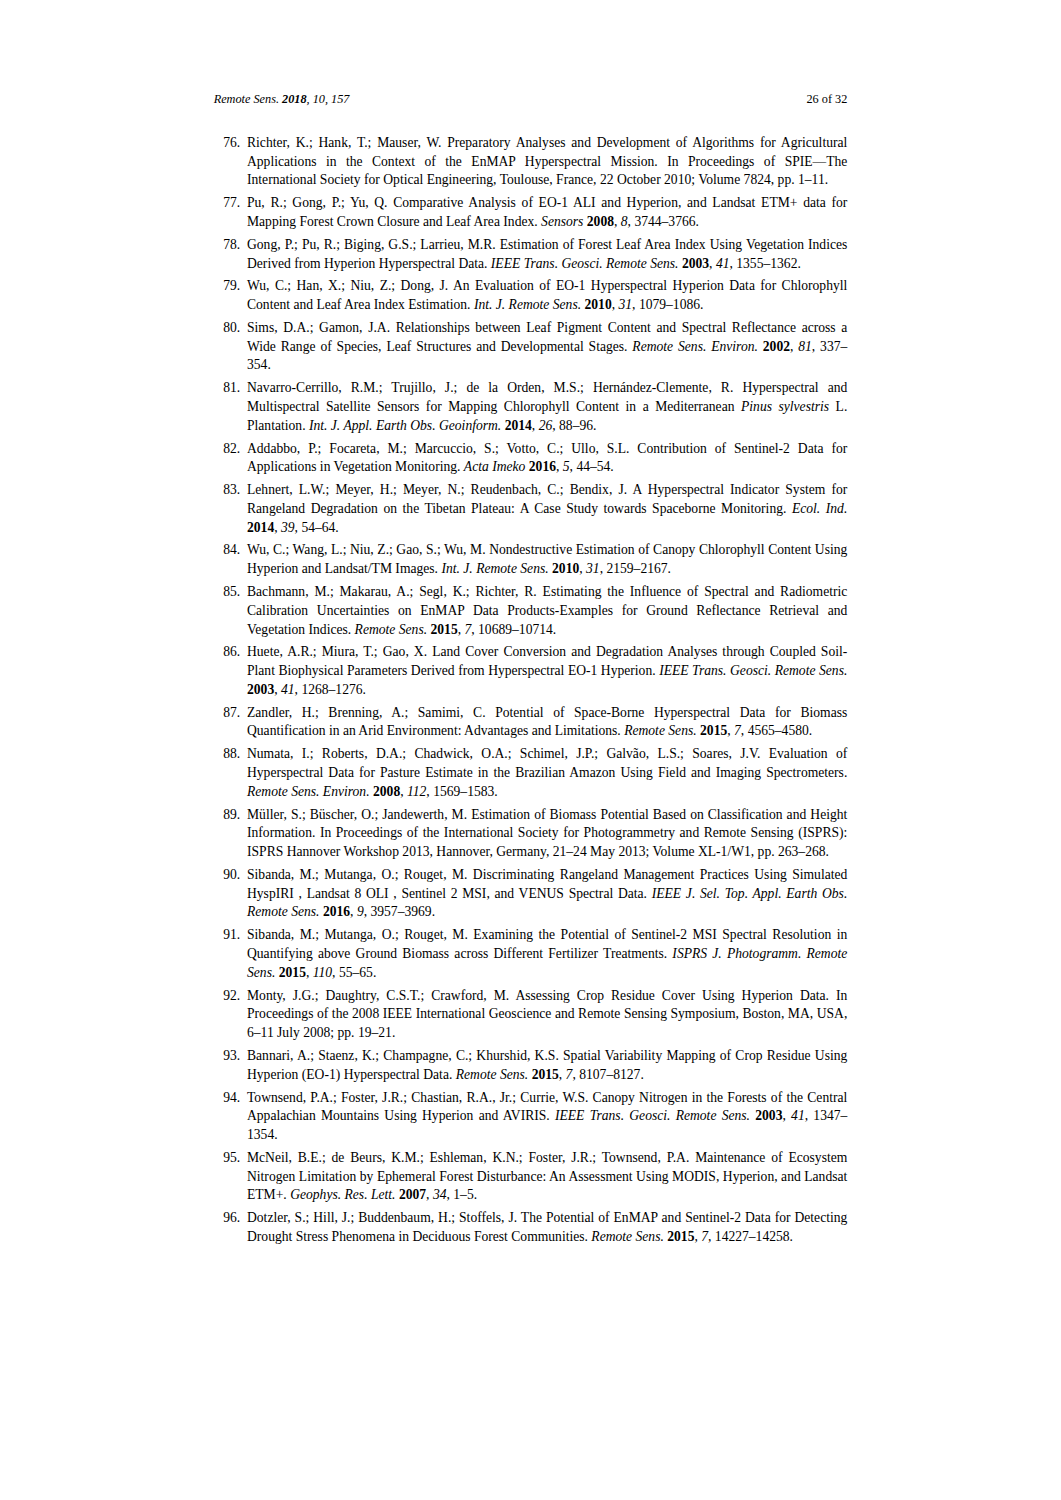Remote Sens. 2018, 10, 157
26 of 32
76. Richter, K.; Hank, T.; Mauser, W. Preparatory Analyses and Development of Algorithms for Agricultural Applications in the Context of the EnMAP Hyperspectral Mission. In Proceedings of SPIE—The International Society for Optical Engineering, Toulouse, France, 22 October 2010; Volume 7824, pp. 1–11.
77. Pu, R.; Gong, P.; Yu, Q. Comparative Analysis of EO-1 ALI and Hyperion, and Landsat ETM+ data for Mapping Forest Crown Closure and Leaf Area Index. Sensors 2008, 8, 3744–3766.
78. Gong, P.; Pu, R.; Biging, G.S.; Larrieu, M.R. Estimation of Forest Leaf Area Index Using Vegetation Indices Derived from Hyperion Hyperspectral Data. IEEE Trans. Geosci. Remote Sens. 2003, 41, 1355–1362.
79. Wu, C.; Han, X.; Niu, Z.; Dong, J. An Evaluation of EO-1 Hyperspectral Hyperion Data for Chlorophyll Content and Leaf Area Index Estimation. Int. J. Remote Sens. 2010, 31, 1079–1086.
80. Sims, D.A.; Gamon, J.A. Relationships between Leaf Pigment Content and Spectral Reflectance across a Wide Range of Species, Leaf Structures and Developmental Stages. Remote Sens. Environ. 2002, 81, 337–354.
81. Navarro-Cerrillo, R.M.; Trujillo, J.; de la Orden, M.S.; Hernández-Clemente, R. Hyperspectral and Multispectral Satellite Sensors for Mapping Chlorophyll Content in a Mediterranean Pinus sylvestris L. Plantation. Int. J. Appl. Earth Obs. Geoinform. 2014, 26, 88–96.
82. Addabbo, P.; Focareta, M.; Marcuccio, S.; Votto, C.; Ullo, S.L. Contribution of Sentinel-2 Data for Applications in Vegetation Monitoring. Acta Imeko 2016, 5, 44–54.
83. Lehnert, L.W.; Meyer, H.; Meyer, N.; Reudenbach, C.; Bendix, J. A Hyperspectral Indicator System for Rangeland Degradation on the Tibetan Plateau: A Case Study towards Spaceborne Monitoring. Ecol. Ind. 2014, 39, 54–64.
84. Wu, C.; Wang, L.; Niu, Z.; Gao, S.; Wu, M. Nondestructive Estimation of Canopy Chlorophyll Content Using Hyperion and Landsat/TM Images. Int. J. Remote Sens. 2010, 31, 2159–2167.
85. Bachmann, M.; Makarau, A.; Segl, K.; Richter, R. Estimating the Influence of Spectral and Radiometric Calibration Uncertainties on EnMAP Data Products-Examples for Ground Reflectance Retrieval and Vegetation Indices. Remote Sens. 2015, 7, 10689–10714.
86. Huete, A.R.; Miura, T.; Gao, X. Land Cover Conversion and Degradation Analyses through Coupled Soil-Plant Biophysical Parameters Derived from Hyperspectral EO-1 Hyperion. IEEE Trans. Geosci. Remote Sens. 2003, 41, 1268–1276.
87. Zandler, H.; Brenning, A.; Samimi, C. Potential of Space-Borne Hyperspectral Data for Biomass Quantification in an Arid Environment: Advantages and Limitations. Remote Sens. 2015, 7, 4565–4580.
88. Numata, I.; Roberts, D.A.; Chadwick, O.A.; Schimel, J.P.; Galvão, L.S.; Soares, J.V. Evaluation of Hyperspectral Data for Pasture Estimate in the Brazilian Amazon Using Field and Imaging Spectrometers. Remote Sens. Environ. 2008, 112, 1569–1583.
89. Müller, S.; Büscher, O.; Jandewerth, M. Estimation of Biomass Potential Based on Classification and Height Information. In Proceedings of the International Society for Photogrammetry and Remote Sensing (ISPRS): ISPRS Hannover Workshop 2013, Hannover, Germany, 21–24 May 2013; Volume XL-1/W1, pp. 263–268.
90. Sibanda, M.; Mutanga, O.; Rouget, M. Discriminating Rangeland Management Practices Using Simulated HyspIRI , Landsat 8 OLI , Sentinel 2 MSI, and VENUS Spectral Data. IEEE J. Sel. Top. Appl. Earth Obs. Remote Sens. 2016, 9, 3957–3969.
91. Sibanda, M.; Mutanga, O.; Rouget, M. Examining the Potential of Sentinel-2 MSI Spectral Resolution in Quantifying above Ground Biomass across Different Fertilizer Treatments. ISPRS J. Photogramm. Remote Sens. 2015, 110, 55–65.
92. Monty, J.G.; Daughtry, C.S.T.; Crawford, M. Assessing Crop Residue Cover Using Hyperion Data. In Proceedings of the 2008 IEEE International Geoscience and Remote Sensing Symposium, Boston, MA, USA, 6–11 July 2008; pp. 19–21.
93. Bannari, A.; Staenz, K.; Champagne, C.; Khurshid, K.S. Spatial Variability Mapping of Crop Residue Using Hyperion (EO-1) Hyperspectral Data. Remote Sens. 2015, 7, 8107–8127.
94. Townsend, P.A.; Foster, J.R.; Chastian, R.A., Jr.; Currie, W.S. Canopy Nitrogen in the Forests of the Central Appalachian Mountains Using Hyperion and AVIRIS. IEEE Trans. Geosci. Remote Sens. 2003, 41, 1347–1354.
95. McNeil, B.E.; de Beurs, K.M.; Eshleman, K.N.; Foster, J.R.; Townsend, P.A. Maintenance of Ecosystem Nitrogen Limitation by Ephemeral Forest Disturbance: An Assessment Using MODIS, Hyperion, and Landsat ETM+. Geophys. Res. Lett. 2007, 34, 1–5.
96. Dotzler, S.; Hill, J.; Buddenbaum, H.; Stoffels, J. The Potential of EnMAP and Sentinel-2 Data for Detecting Drought Stress Phenomena in Deciduous Forest Communities. Remote Sens. 2015, 7, 14227–14258.